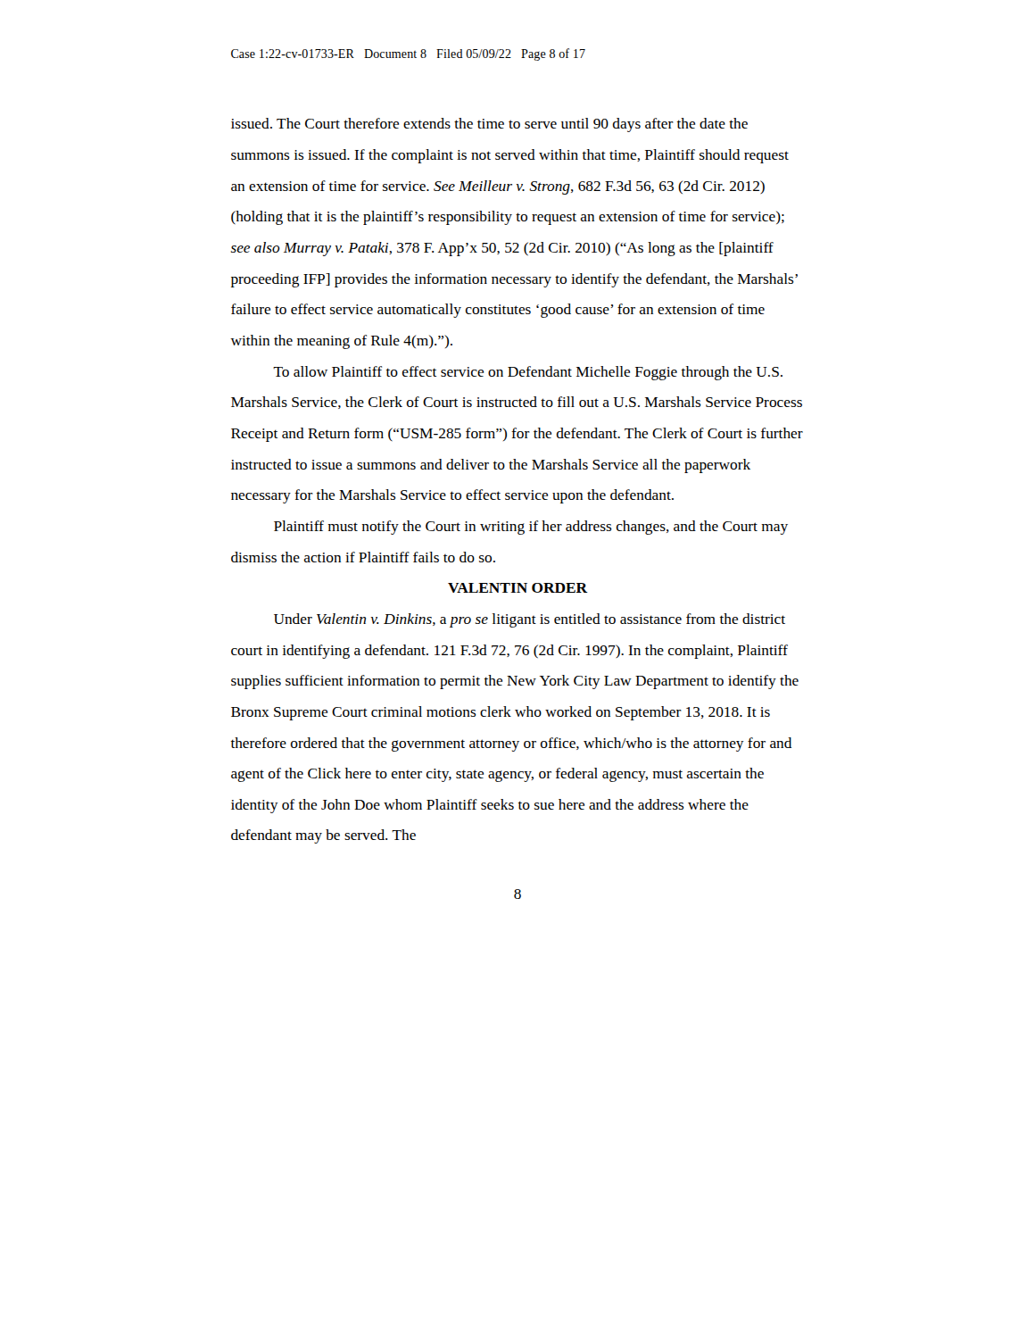Case 1:22-cv-01733-ER Document 8 Filed 05/09/22 Page 8 of 17
issued. The Court therefore extends the time to serve until 90 days after the date the summons is issued. If the complaint is not served within that time, Plaintiff should request an extension of time for service. See Meilleur v. Strong, 682 F.3d 56, 63 (2d Cir. 2012) (holding that it is the plaintiff’s responsibility to request an extension of time for service); see also Murray v. Pataki, 378 F. App’x 50, 52 (2d Cir. 2010) (“As long as the [plaintiff proceeding IFP] provides the information necessary to identify the defendant, the Marshals’ failure to effect service automatically constitutes ‘good cause’ for an extension of time within the meaning of Rule 4(m).”).
To allow Plaintiff to effect service on Defendant Michelle Foggie through the U.S. Marshals Service, the Clerk of Court is instructed to fill out a U.S. Marshals Service Process Receipt and Return form (“USM-285 form”) for the defendant. The Clerk of Court is further instructed to issue a summons and deliver to the Marshals Service all the paperwork necessary for the Marshals Service to effect service upon the defendant.
Plaintiff must notify the Court in writing if her address changes, and the Court may dismiss the action if Plaintiff fails to do so.
VALENTIN ORDER
Under Valentin v. Dinkins, a pro se litigant is entitled to assistance from the district court in identifying a defendant. 121 F.3d 72, 76 (2d Cir. 1997). In the complaint, Plaintiff supplies sufficient information to permit the New York City Law Department to identify the Bronx Supreme Court criminal motions clerk who worked on September 13, 2018. It is therefore ordered that the government attorney or office, which/who is the attorney for and agent of the Click here to enter city, state agency, or federal agency, must ascertain the identity of the John Doe whom Plaintiff seeks to sue here and the address where the defendant may be served. The
8